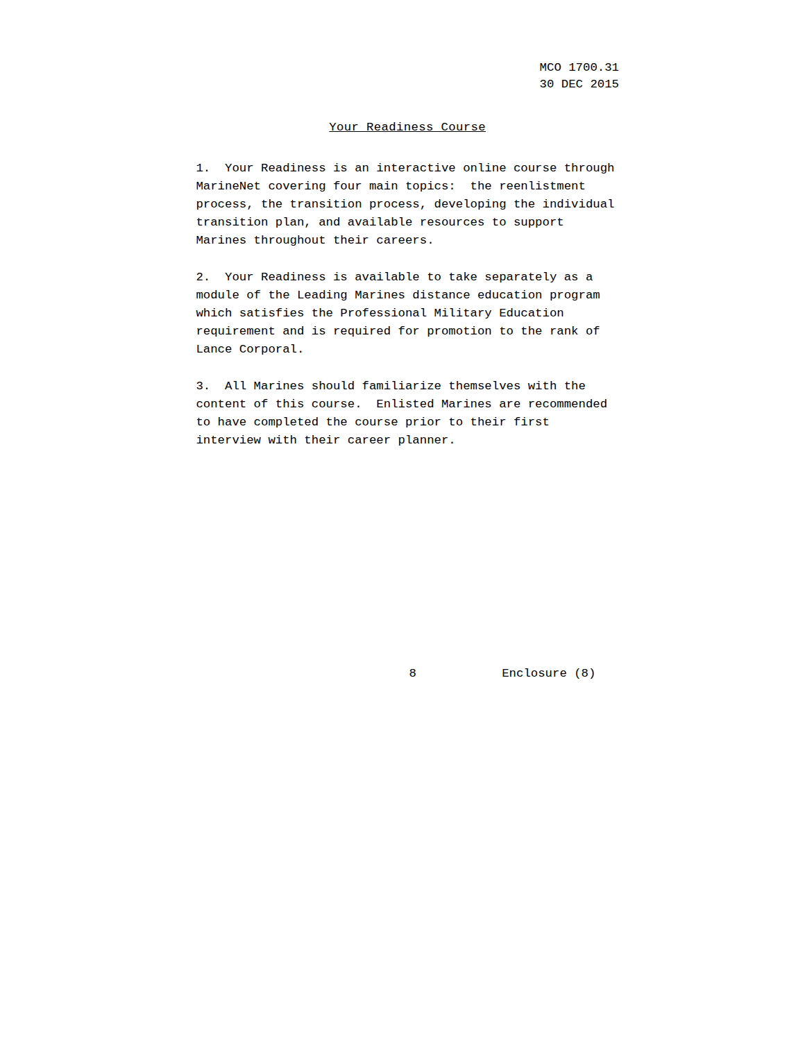MCO 1700.31
30 DEC 2015
Your Readiness Course
1. Your Readiness is an interactive online course through MarineNet covering four main topics: the reenlistment process, the transition process, developing the individual transition plan, and available resources to support Marines throughout their careers.
2. Your Readiness is available to take separately as a module of the Leading Marines distance education program which satisfies the Professional Military Education requirement and is required for promotion to the rank of Lance Corporal.
3. All Marines should familiarize themselves with the content of this course. Enlisted Marines are recommended to have completed the course prior to their first interview with their career planner.
8 Enclosure (8)